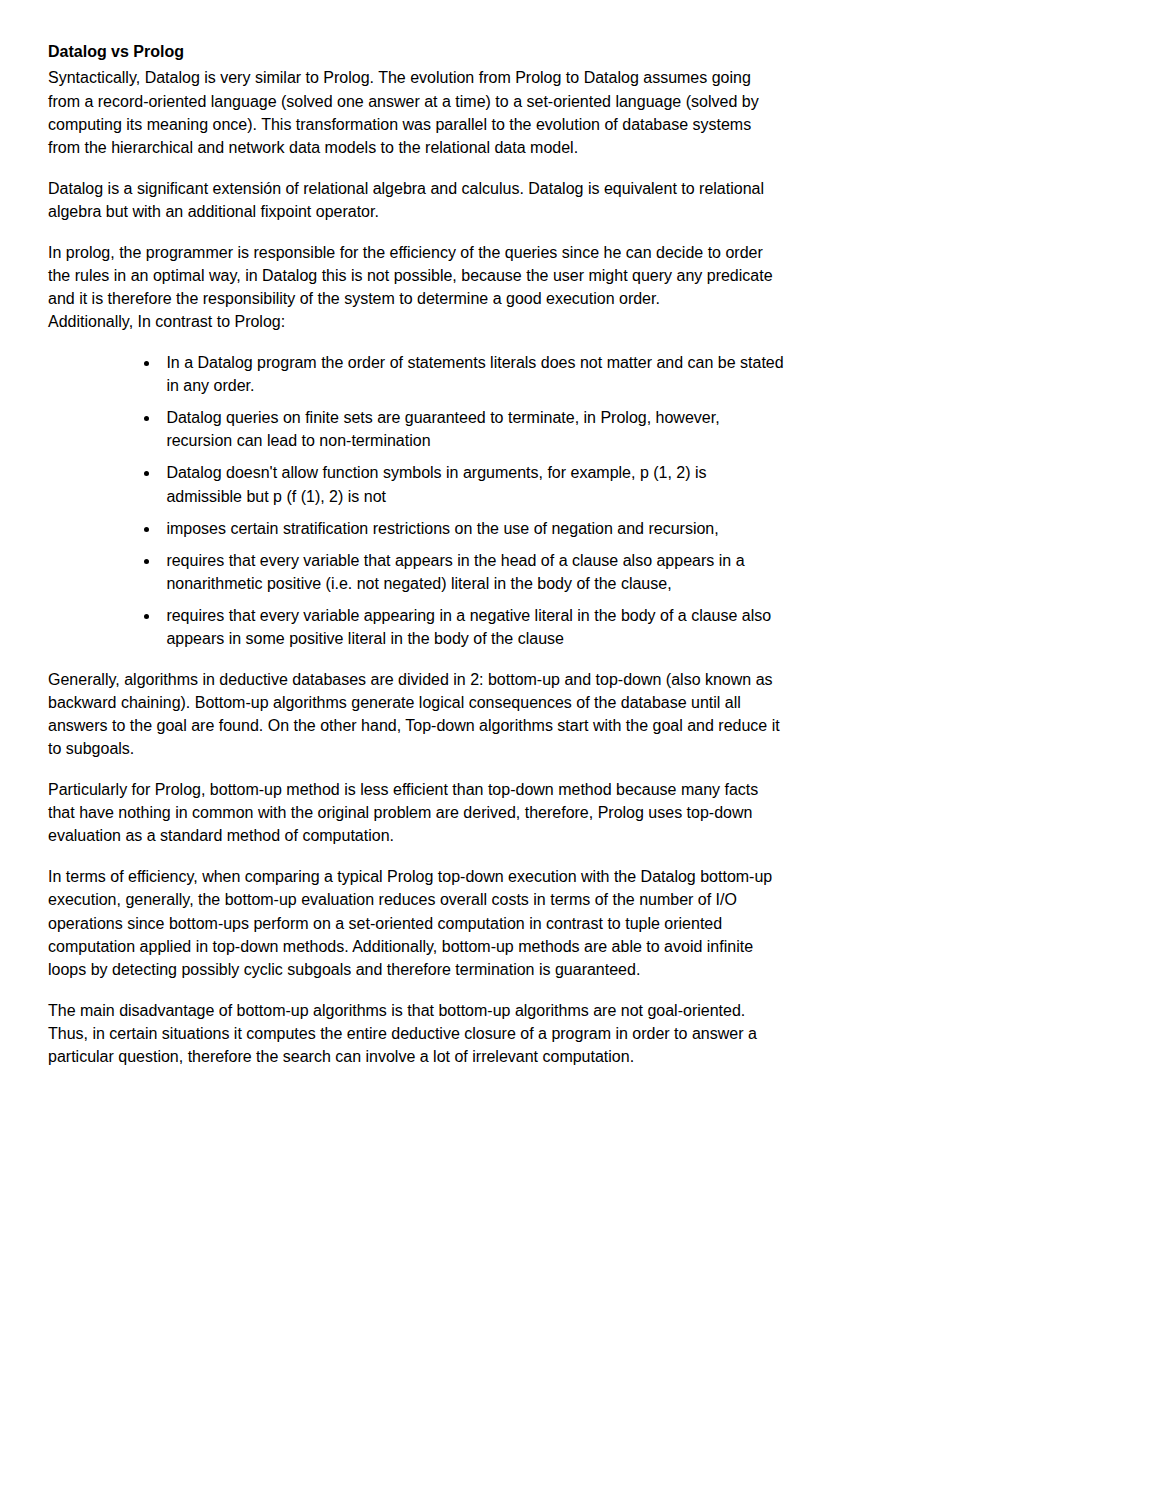Datalog vs Prolog
Syntactically, Datalog is very similar to Prolog. The evolution from Prolog to Datalog assumes going from a record-oriented language (solved one answer at a time) to a set-oriented language (solved by computing its meaning once). This transformation was parallel to the evolution of database systems from the hierarchical and network data models to the relational data model.
Datalog is a significant extensión of relational algebra and calculus. Datalog is equivalent to relational algebra but with an additional fixpoint operator.
In prolog, the programmer is responsible for the efficiency of the queries since he can decide to order the rules in an optimal way, in Datalog this is not possible, because the user might query any predicate and it is therefore the responsibility of the system to determine a good execution order.
Additionally, In contrast to Prolog:
In a Datalog program the order of statements literals does not matter and can be stated in any order.
Datalog queries on finite sets are guaranteed to terminate, in Prolog, however, recursion can lead to non-termination
Datalog doesn't allow function symbols in arguments, for example, p (1, 2) is admissible but p (f (1), 2) is not
imposes certain stratification restrictions on the use of negation and recursion,
requires that every variable that appears in the head of a clause also appears in a nonarithmetic positive (i.e. not negated) literal in the body of the clause,
requires that every variable appearing in a negative literal in the body of a clause also appears in some positive literal in the body of the clause
Generally, algorithms in deductive databases are divided in 2: bottom-up and top-down (also known as backward chaining). Bottom-up algorithms generate logical consequences of the database until all answers to the goal are found. On the other hand, Top-down algorithms start with the goal and reduce it to subgoals.
Particularly for Prolog, bottom-up method is less efficient than top-down method because many facts that have nothing in common with the original problem are derived, therefore, Prolog uses top-down evaluation as a standard method of computation.
In terms of efficiency, when comparing a typical Prolog top-down execution with the Datalog bottom-up execution, generally, the bottom-up evaluation reduces overall costs in terms of the number of I/O operations since bottom-ups perform on a set-oriented computation in contrast to tuple oriented computation applied in top-down methods. Additionally, bottom-up methods are able to avoid infinite loops by detecting possibly cyclic subgoals and therefore termination is guaranteed.
The main disadvantage of bottom-up algorithms is that bottom-up algorithms are not goal-oriented. Thus, in certain situations it computes the entire deductive closure of a program in order to answer a particular question, therefore the search can involve a lot of irrelevant computation.